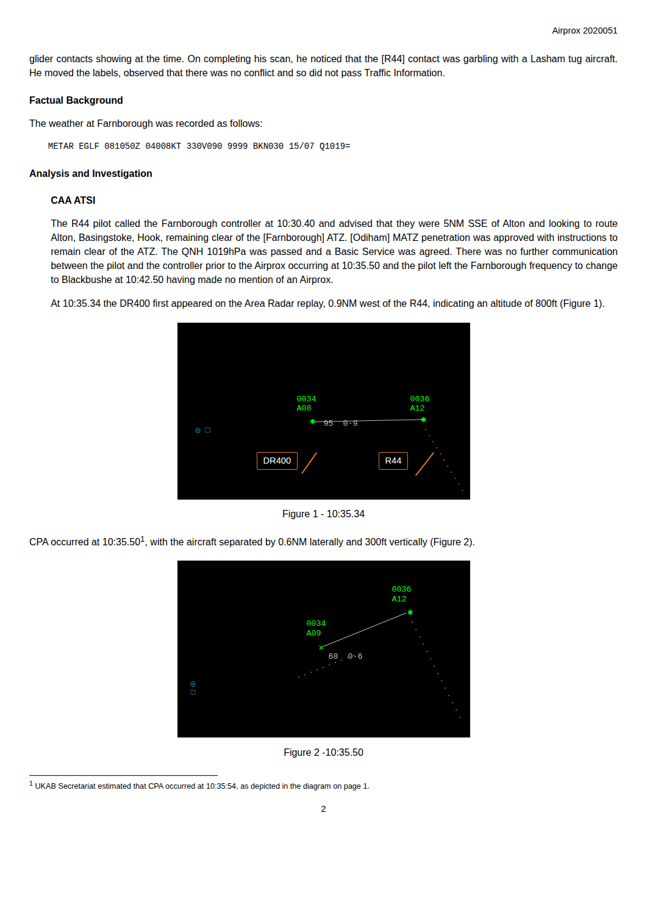Airprox 2020051
glider contacts showing at the time. On completing his scan, he noticed that the [R44] contact was garbling with a Lasham tug aircraft. He moved the labels, observed that there was no conflict and so did not pass Traffic Information.
Factual Background
The weather at Farnborough was recorded as follows:
METAR EGLF 081050Z 04008KT 330V090 9999 BKN030 15/07 Q1019=
Analysis and Investigation
CAA ATSI
The R44 pilot called the Farnborough controller at 10:30.40 and advised that they were 5NM SSE of Alton and looking to route Alton, Basingstoke, Hook, remaining clear of the [Farnborough] ATZ. [Odiham] MATZ penetration was approved with instructions to remain clear of the ATZ. The QNH 1019hPa was passed and a Basic Service was agreed. There was no further communication between the pilot and the controller prior to the Airprox occurring at 10:35.50 and the pilot left the Farnborough frequency to change to Blackbushe at 10:42.50 having made no mention of an Airprox.
At 10:35.34 the DR400 first appeared on the Area Radar replay, 0.9NM west of the R44, indicating an altitude of 800ft (Figure 1).
0034 A08
0036 A12
✱
✱
95 0·9
◎ □
·
·
·
·
·
·
·
·
·
·
·
DR400
R44
Figure 1 - 10:35.34
CPA occurred at 10:35.501, with the aircraft separated by 0.6NM laterally and 300ft vertically (Figure 2).
0036 A12
0034 A09
✱
✕
68 0·6
◎ □
·
·
·
·
·
·
·
·
·
·
·
·
·
·
·
·
·
·
·
·
·
·
·
·
Figure 2 -10:35.50
1 UKAB Secretariat estimated that CPA occurred at 10:35:54, as depicted in the diagram on page 1.
2